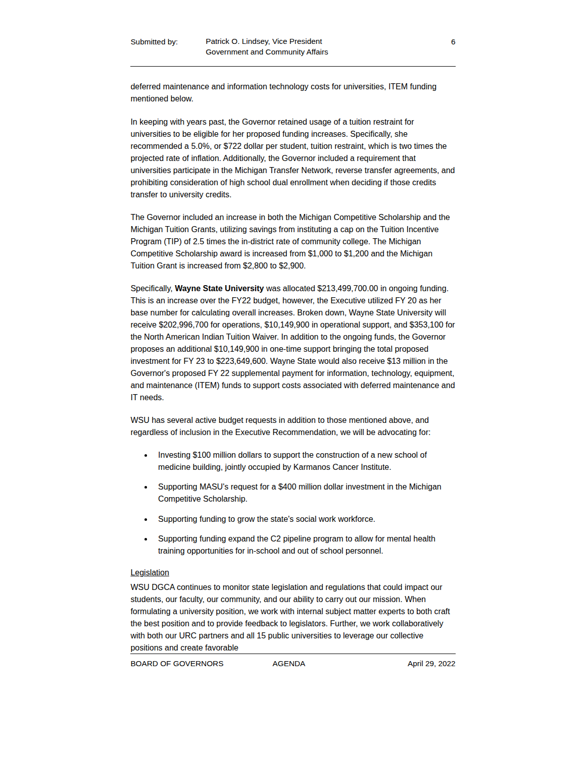Submitted by:
Patrick O. Lindsey, Vice President
Government and Community Affairs
6
deferred maintenance and information technology costs for universities, ITEM funding mentioned below.
In keeping with years past, the Governor retained usage of a tuition restraint for universities to be eligible for her proposed funding increases. Specifically, she recommended a 5.0%, or $722 dollar per student, tuition restraint, which is two times the projected rate of inflation. Additionally, the Governor included a requirement that universities participate in the Michigan Transfer Network, reverse transfer agreements, and prohibiting consideration of high school dual enrollment when deciding if those credits transfer to university credits.
The Governor included an increase in both the Michigan Competitive Scholarship and the Michigan Tuition Grants, utilizing savings from instituting a cap on the Tuition Incentive Program (TIP) of 2.5 times the in-district rate of community college. The Michigan Competitive Scholarship award is increased from $1,000 to $1,200 and the Michigan Tuition Grant is increased from $2,800 to $2,900.
Specifically, Wayne State University was allocated $213,499,700.00 in ongoing funding. This is an increase over the FY22 budget, however, the Executive utilized FY 20 as her base number for calculating overall increases. Broken down, Wayne State University will receive $202,996,700 for operations, $10,149,900 in operational support, and $353,100 for the North American Indian Tuition Waiver. In addition to the ongoing funds, the Governor proposes an additional $10,149,900 in one-time support bringing the total proposed investment for FY 23 to $223,649,600. Wayne State would also receive $13 million in the Governor's proposed FY 22 supplemental payment for information, technology, equipment, and maintenance (ITEM) funds to support costs associated with deferred maintenance and IT needs.
WSU has several active budget requests in addition to those mentioned above, and regardless of inclusion in the Executive Recommendation, we will be advocating for:
Investing $100 million dollars to support the construction of a new school of medicine building, jointly occupied by Karmanos Cancer Institute.
Supporting MASU's request for a $400 million dollar investment in the Michigan Competitive Scholarship.
Supporting funding to grow the state's social work workforce.
Supporting funding expand the C2 pipeline program to allow for mental health training opportunities for in-school and out of school personnel.
Legislation
WSU DGCA continues to monitor state legislation and regulations that could impact our students, our faculty, our community, and our ability to carry out our mission. When formulating a university position, we work with internal subject matter experts to both craft the best position and to provide feedback to legislators. Further, we work collaboratively with both our URC partners and all 15 public universities to leverage our collective positions and create favorable
BOARD OF GOVERNORS
AGENDA
April 29, 2022